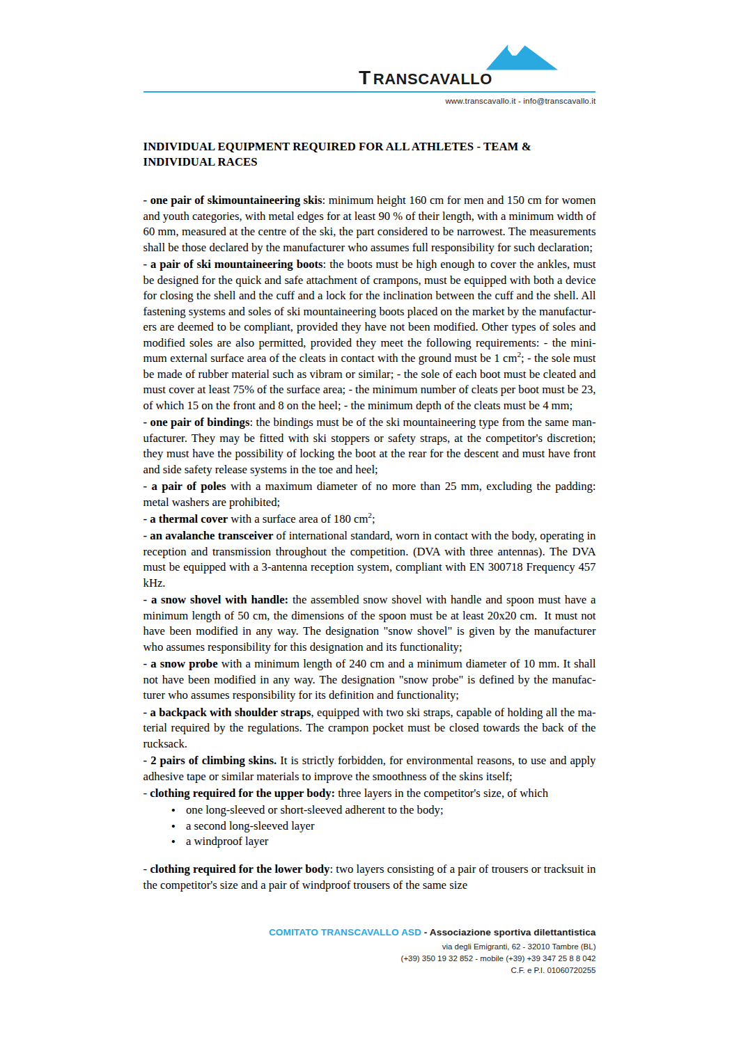T RANSCAVALLO
www.transcavallo.it - info@transcavallo.it
INDIVIDUAL EQUIPMENT REQUIRED FOR ALL ATHLETES - TEAM & INDIVIDUAL RACES
- one pair of skimountaineering skis: minimum height 160 cm for men and 150 cm for women and youth categories, with metal edges for at least 90 % of their length, with a minimum width of 60 mm, measured at the centre of the ski, the part considered to be narrowest. The measurements shall be those declared by the manufacturer who assumes full responsibility for such declaration;
- a pair of ski mountaineering boots: the boots must be high enough to cover the ankles, must be designed for the quick and safe attachment of crampons, must be equipped with both a device for closing the shell and the cuff and a lock for the inclination between the cuff and the shell. All fastening systems and soles of ski mountaineering boots placed on the market by the manufacturers are deemed to be compliant, provided they have not been modified. Other types of soles and modified soles are also permitted, provided they meet the following requirements: - the minimum external surface area of the cleats in contact with the ground must be 1 cm2; - the sole must be made of rubber material such as vibram or similar; - the sole of each boot must be cleated and must cover at least 75% of the surface area; - the minimum number of cleats per boot must be 23, of which 15 on the front and 8 on the heel; - the minimum depth of the cleats must be 4 mm;
- one pair of bindings: the bindings must be of the ski mountaineering type from the same manufacturer. They may be fitted with ski stoppers or safety straps, at the competitor's discretion; they must have the possibility of locking the boot at the rear for the descent and must have front and side safety release systems in the toe and heel;
- a pair of poles with a maximum diameter of no more than 25 mm, excluding the padding: metal washers are prohibited;
- a thermal cover with a surface area of 180 cm2;
- an avalanche transceiver of international standard, worn in contact with the body, operating in reception and transmission throughout the competition. (DVA with three antennas). The DVA must be equipped with a 3-antenna reception system, compliant with EN 300718 Frequency 457 kHz.
- a snow shovel with handle: the assembled snow shovel with handle and spoon must have a minimum length of 50 cm, the dimensions of the spoon must be at least 20x20 cm. It must not have been modified in any way. The designation "snow shovel" is given by the manufacturer who assumes responsibility for this designation and its functionality;
- a snow probe with a minimum length of 240 cm and a minimum diameter of 10 mm. It shall not have been modified in any way. The designation "snow probe" is defined by the manufacturer who assumes responsibility for its definition and functionality;
- a backpack with shoulder straps, equipped with two ski straps, capable of holding all the material required by the regulations. The crampon pocket must be closed towards the back of the rucksack.
- 2 pairs of climbing skins. It is strictly forbidden, for environmental reasons, to use and apply adhesive tape or similar materials to improve the smoothness of the skins itself;
- clothing required for the upper body: three layers in the competitor's size, of which
one long-sleeved or short-sleeved adherent to the body;
a second long-sleeved layer
a windproof layer
- clothing required for the lower body: two layers consisting of a pair of trousers or tracksuit in the competitor's size and a pair of windproof trousers of the same size
COMITATO TRANSCAVALLO ASD - Associazione sportiva dilettantistica
via degli Emigranti, 62 - 32010 Tambre (BL)
(+39) 350 19 32 852 - mobile (+39) +39 347 25 8 8 042
C.F. e P.I. 01060720255